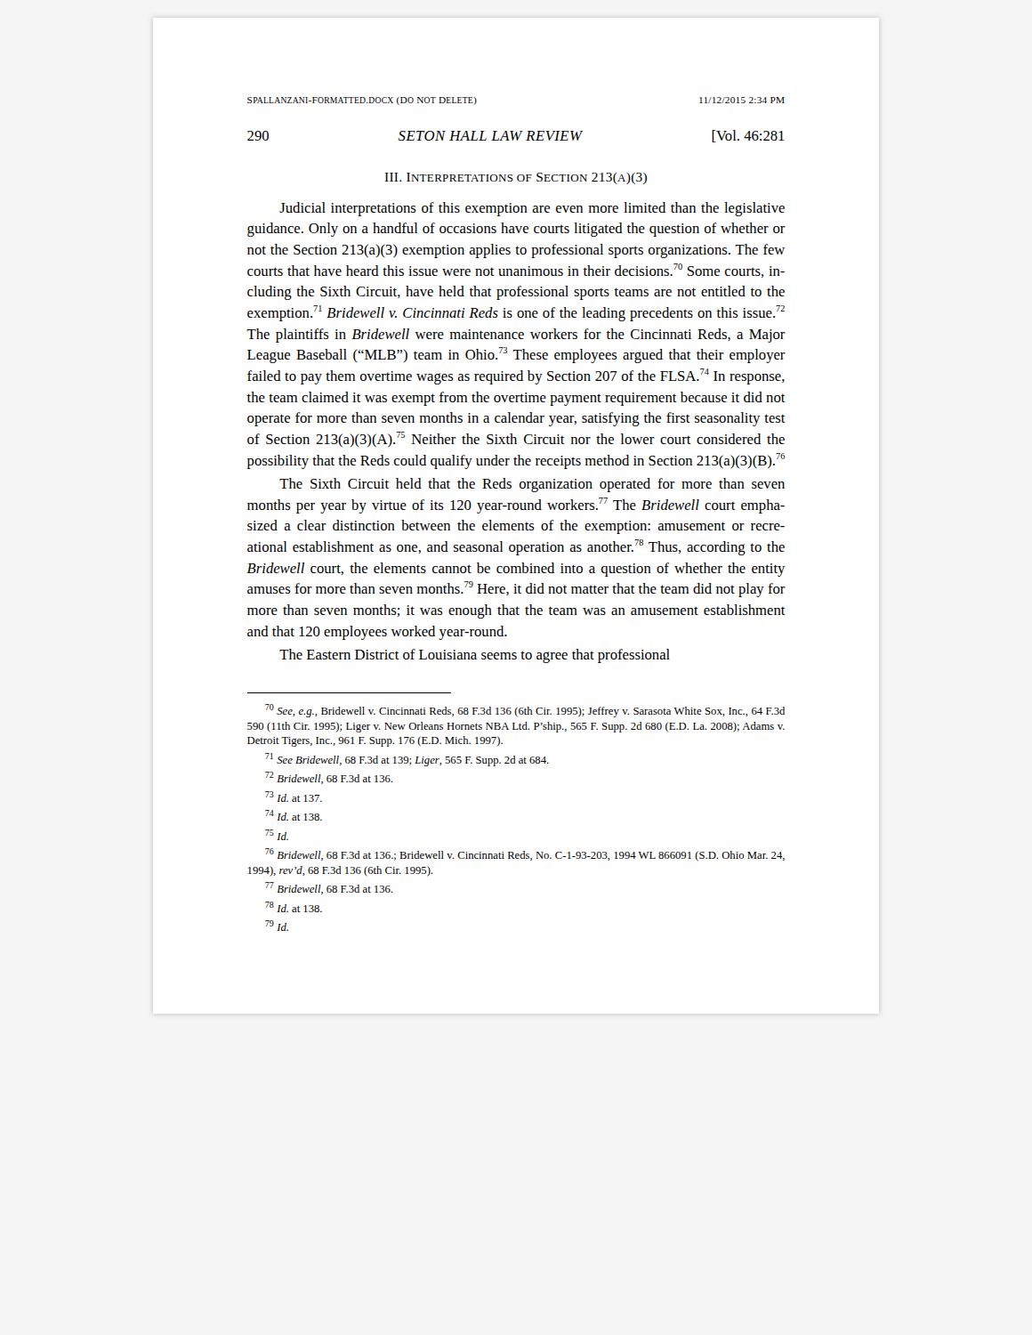SPALLANZANI-FORMATTED.DOCX (DO NOT DELETE) 11/12/2015 2:34 PM
290 SETON HALL LAW REVIEW [Vol. 46:281
III. INTERPRETATIONS OF SECTION 213(A)(3)
Judicial interpretations of this exemption are even more limited than the legislative guidance. Only on a handful of occasions have courts litigated the question of whether or not the Section 213(a)(3) exemption applies to professional sports organizations. The few courts that have heard this issue were not unanimous in their decisions.70 Some courts, including the Sixth Circuit, have held that professional sports teams are not entitled to the exemption.71 Bridewell v. Cincinnati Reds is one of the leading precedents on this issue.72 The plaintiffs in Bridewell were maintenance workers for the Cincinnati Reds, a Major League Baseball (“MLB”) team in Ohio.73 These employees argued that their employer failed to pay them overtime wages as required by Section 207 of the FLSA.74 In response, the team claimed it was exempt from the overtime payment requirement because it did not operate for more than seven months in a calendar year, satisfying the first seasonality test of Section 213(a)(3)(A).75 Neither the Sixth Circuit nor the lower court considered the possibility that the Reds could qualify under the receipts method in Section 213(a)(3)(B).76
The Sixth Circuit held that the Reds organization operated for more than seven months per year by virtue of its 120 year-round workers.77 The Bridewell court emphasized a clear distinction between the elements of the exemption: amusement or recreational establishment as one, and seasonal operation as another.78 Thus, according to the Bridewell court, the elements cannot be combined into a question of whether the entity amuses for more than seven months.79 Here, it did not matter that the team did not play for more than seven months; it was enough that the team was an amusement establishment and that 120 employees worked year-round.
The Eastern District of Louisiana seems to agree that professional
70 See, e.g., Bridewell v. Cincinnati Reds, 68 F.3d 136 (6th Cir. 1995); Jeffrey v. Sarasota White Sox, Inc., 64 F.3d 590 (11th Cir. 1995); Liger v. New Orleans Hornets NBA Ltd. P’ship., 565 F. Supp. 2d 680 (E.D. La. 2008); Adams v. Detroit Tigers, Inc., 961 F. Supp. 176 (E.D. Mich. 1997).
71 See Bridewell, 68 F.3d at 139; Liger, 565 F. Supp. 2d at 684.
72 Bridewell, 68 F.3d at 136.
73 Id. at 137.
74 Id. at 138.
75 Id.
76 Bridewell, 68 F.3d at 136.; Bridewell v. Cincinnati Reds, No. C-1-93-203, 1994 WL 866091 (S.D. Ohio Mar. 24, 1994), rev’d, 68 F.3d 136 (6th Cir. 1995).
77 Bridewell, 68 F.3d at 136.
78 Id. at 138.
79 Id.